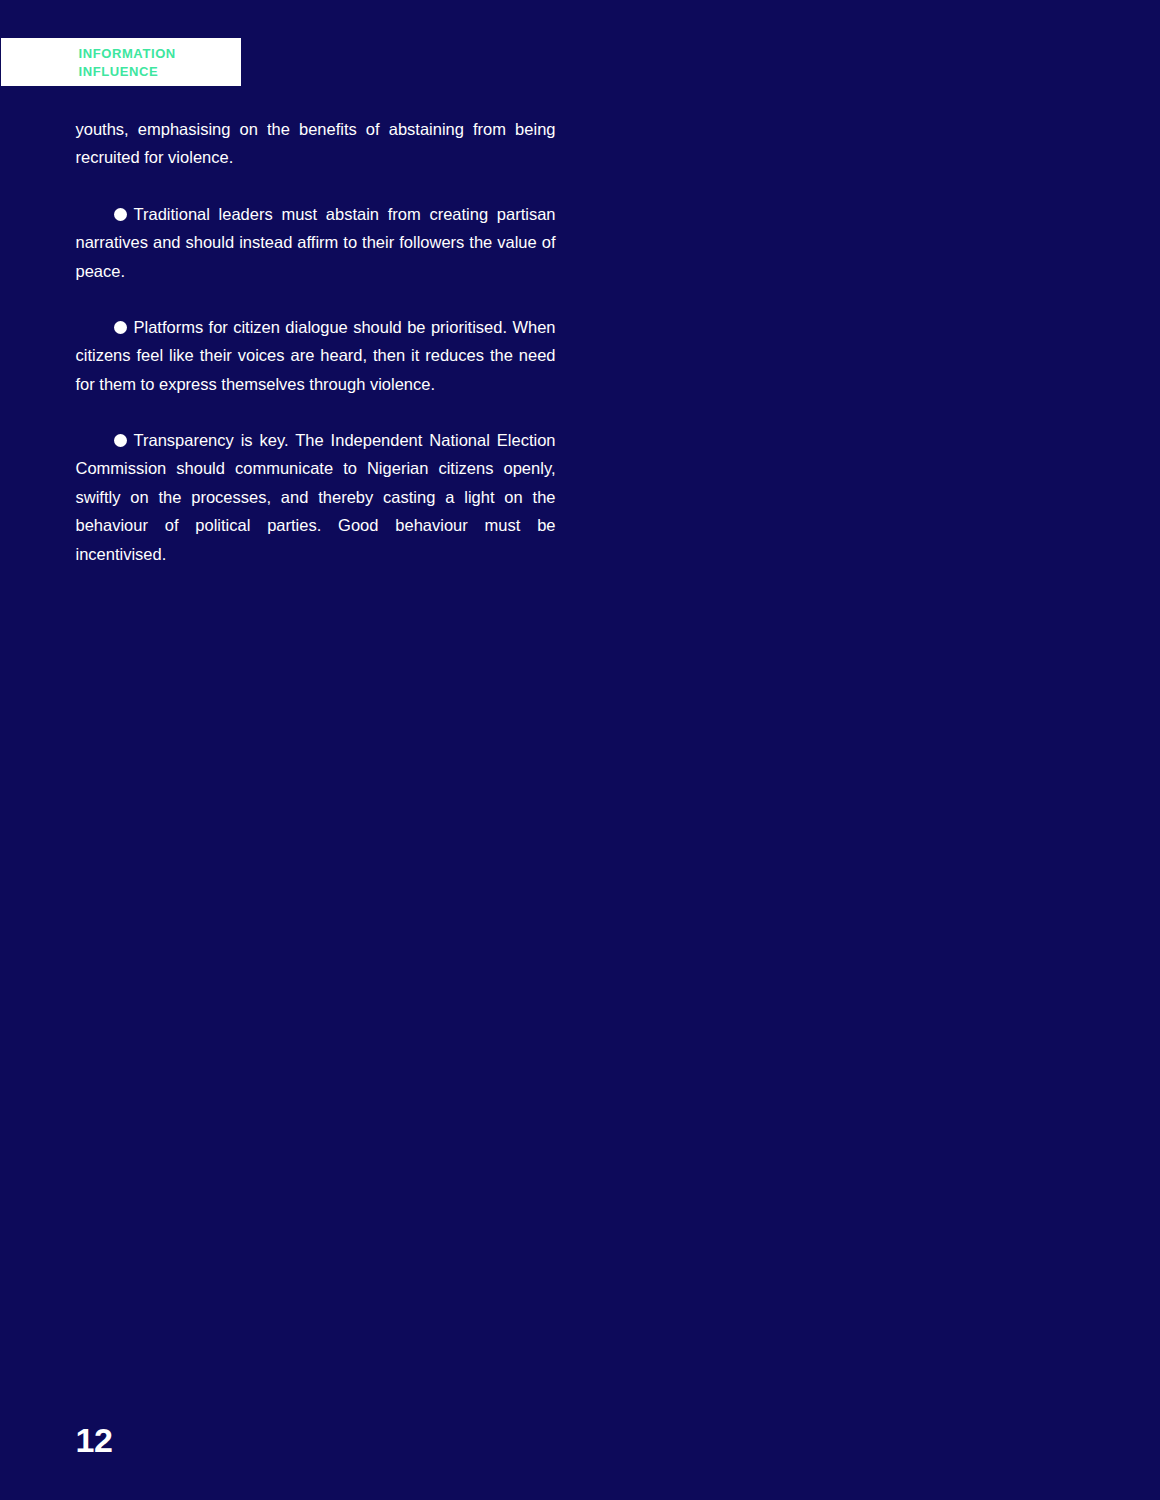Information Influence
youths, emphasising on the benefits of abstaining from being recruited for violence.
Traditional leaders must abstain from creating partisan narratives and should instead affirm to their followers the value of peace.
Platforms for citizen dialogue should be prioritised. When citizens feel like their voices are heard, then it reduces the need for them to express themselves through violence.
Transparency is key. The Independent National Election Commission should communicate to Nigerian citizens openly, swiftly on the processes, and thereby casting a light on the behaviour of political parties. Good behaviour must be incentivised.
12